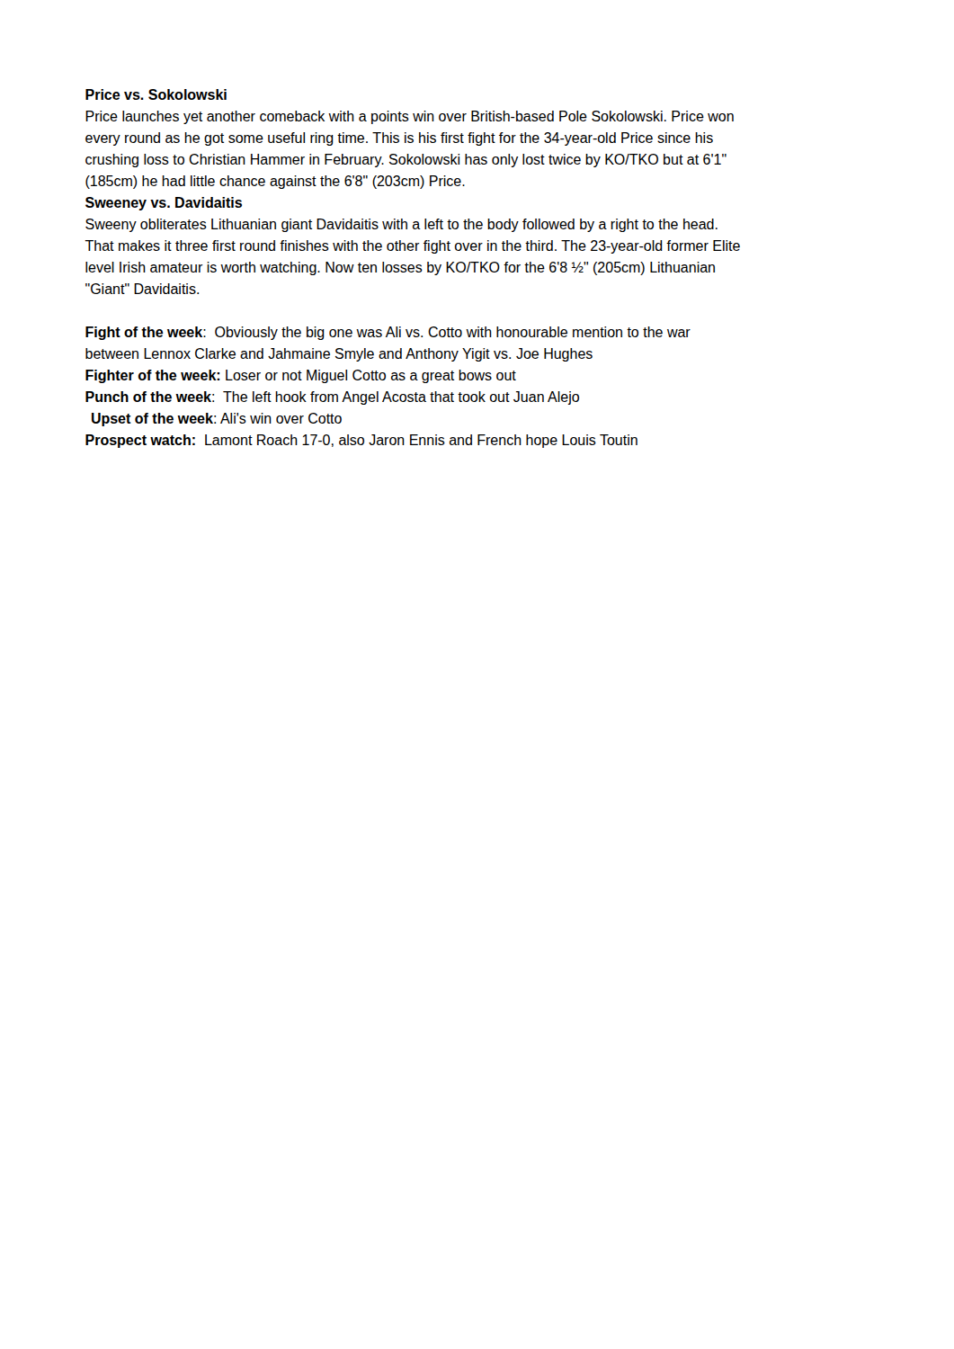Price vs. Sokolowski
Price launches yet another comeback with a points win over British-based Pole Sokolowski. Price won every round as he got some useful ring time. This is his first fight for the 34-year-old Price since his crushing loss to Christian Hammer in February. Sokolowski has only lost twice by KO/TKO but at 6'1" (185cm) he had little chance against the 6'8" (203cm) Price.
Sweeney vs. Davidaitis
Sweeny obliterates Lithuanian giant Davidaitis with a left to the body followed by a right to the head. That makes it three first round finishes with the other fight over in the third. The 23-year-old former Elite level Irish amateur is worth watching. Now ten losses by KO/TKO for the 6'8 ½" (205cm) Lithuanian "Giant" Davidaitis.
Fight of the week: Obviously the big one was Ali vs. Cotto with honourable mention to the war between Lennox Clarke and Jahmaine Smyle and Anthony Yigit vs. Joe Hughes
Fighter of the week: Loser or not Miguel Cotto as a great bows out
Punch of the week: The left hook from Angel Acosta that took out Juan Alejo
Upset of the week: Ali's win over Cotto
Prospect watch: Lamont Roach 17-0, also Jaron Ennis and French hope Louis Toutin